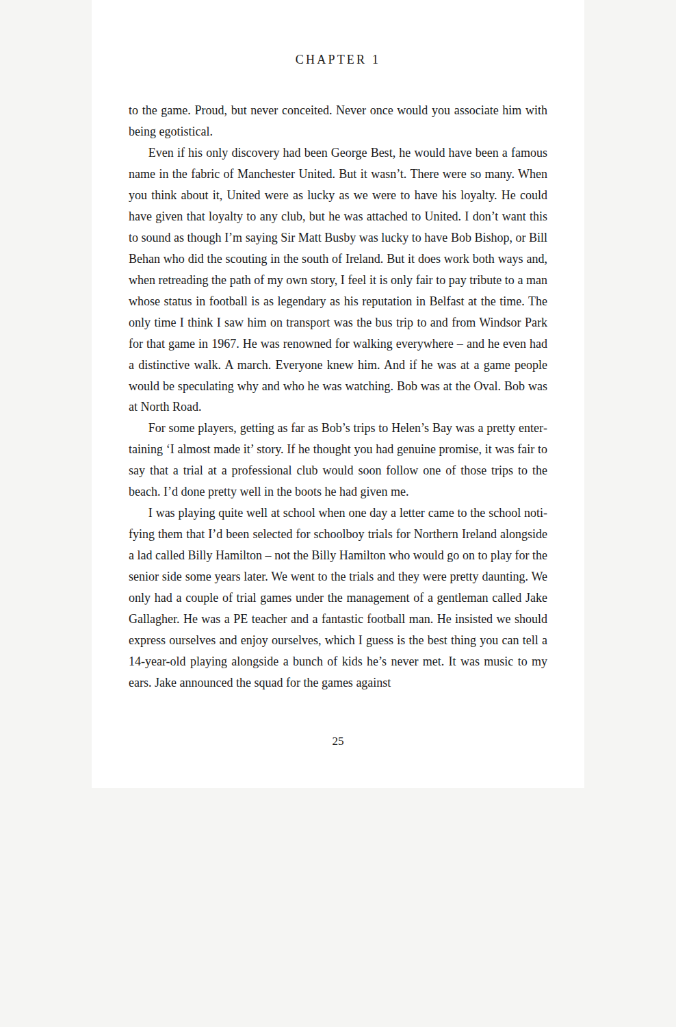Chapter 1
to the game. Proud, but never conceited. Never once would you associate him with being egotistical.
Even if his only discovery had been George Best, he would have been a famous name in the fabric of Manchester United. But it wasn’t. There were so many. When you think about it, United were as lucky as we were to have his loyalty. He could have given that loyalty to any club, but he was attached to United. I don’t want this to sound as though I’m saying Sir Matt Busby was lucky to have Bob Bishop, or Bill Behan who did the scouting in the south of Ireland. But it does work both ways and, when retreading the path of my own story, I feel it is only fair to pay tribute to a man whose status in football is as legendary as his reputation in Belfast at the time. The only time I think I saw him on transport was the bus trip to and from Windsor Park for that game in 1967. He was renowned for walking everywhere – and he even had a distinctive walk. A march. Everyone knew him. And if he was at a game people would be speculating why and who he was watching. Bob was at the Oval. Bob was at North Road.
For some players, getting as far as Bob’s trips to Helen’s Bay was a pretty entertaining ‘I almost made it’ story. If he thought you had genuine promise, it was fair to say that a trial at a professional club would soon follow one of those trips to the beach. I’d done pretty well in the boots he had given me.
I was playing quite well at school when one day a letter came to the school notifying them that I’d been selected for schoolboy trials for Northern Ireland alongside a lad called Billy Hamilton – not the Billy Hamilton who would go on to play for the senior side some years later. We went to the trials and they were pretty daunting. We only had a couple of trial games under the management of a gentleman called Jake Gallagher. He was a PE teacher and a fantastic football man. He insisted we should express ourselves and enjoy ourselves, which I guess is the best thing you can tell a 14-year-old playing alongside a bunch of kids he’s never met. It was music to my ears. Jake announced the squad for the games against
25